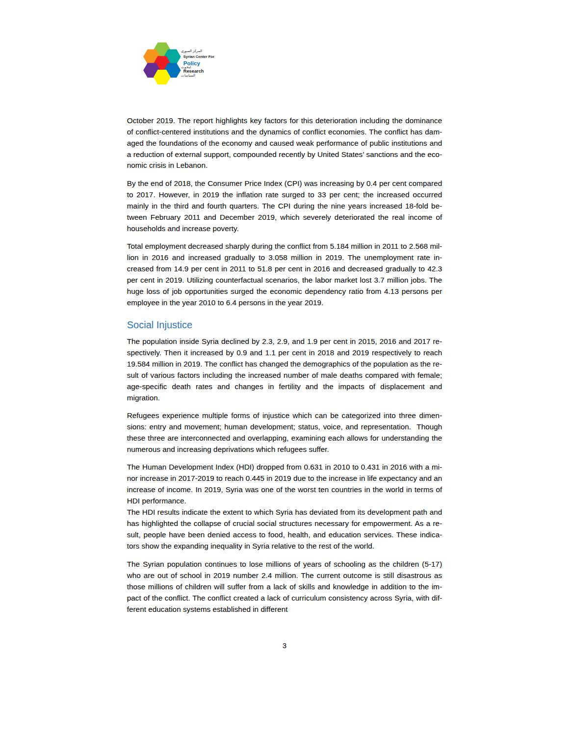Syrian Center For Policy Research المركز السوري لبحوث السياسات
October 2019. The report highlights key factors for this deterioration including the dominance of conflict-centered institutions and the dynamics of conflict economies. The conflict has damaged the foundations of the economy and caused weak performance of public institutions and a reduction of external support, compounded recently by United States’ sanctions and the economic crisis in Lebanon.
By the end of 2018, the Consumer Price Index (CPI) was increasing by 0.4 per cent compared to 2017. However, in 2019 the inflation rate surged to 33 per cent; the increased occurred mainly in the third and fourth quarters. The CPI during the nine years increased 18-fold between February 2011 and December 2019, which severely deteriorated the real income of households and increase poverty.
Total employment decreased sharply during the conflict from 5.184 million in 2011 to 2.568 million in 2016 and increased gradually to 3.058 million in 2019. The unemployment rate increased from 14.9 per cent in 2011 to 51.8 per cent in 2016 and decreased gradually to 42.3 per cent in 2019. Utilizing counterfactual scenarios, the labor market lost 3.7 million jobs. The huge loss of job opportunities surged the economic dependency ratio from 4.13 persons per employee in the year 2010 to 6.4 persons in the year 2019.
Social Injustice
The population inside Syria declined by 2.3, 2.9, and 1.9 per cent in 2015, 2016 and 2017 respectively. Then it increased by 0.9 and 1.1 per cent in 2018 and 2019 respectively to reach 19.584 million in 2019. The conflict has changed the demographics of the population as the result of various factors including the increased number of male deaths compared with female; age-specific death rates and changes in fertility and the impacts of displacement and migration.
Refugees experience multiple forms of injustice which can be categorized into three dimensions: entry and movement; human development; status, voice, and representation. Though these three are interconnected and overlapping, examining each allows for understanding the numerous and increasing deprivations which refugees suffer.
The Human Development Index (HDI) dropped from 0.631 in 2010 to 0.431 in 2016 with a minor increase in 2017-2019 to reach 0.445 in 2019 due to the increase in life expectancy and an increase of income. In 2019, Syria was one of the worst ten countries in the world in terms of HDI performance.
The HDI results indicate the extent to which Syria has deviated from its development path and has highlighted the collapse of crucial social structures necessary for empowerment. As a result, people have been denied access to food, health, and education services. These indicators show the expanding inequality in Syria relative to the rest of the world.
The Syrian population continues to lose millions of years of schooling as the children (5-17) who are out of school in 2019 number 2.4 million. The current outcome is still disastrous as those millions of children will suffer from a lack of skills and knowledge in addition to the impact of the conflict. The conflict created a lack of curriculum consistency across Syria, with different education systems established in different
3